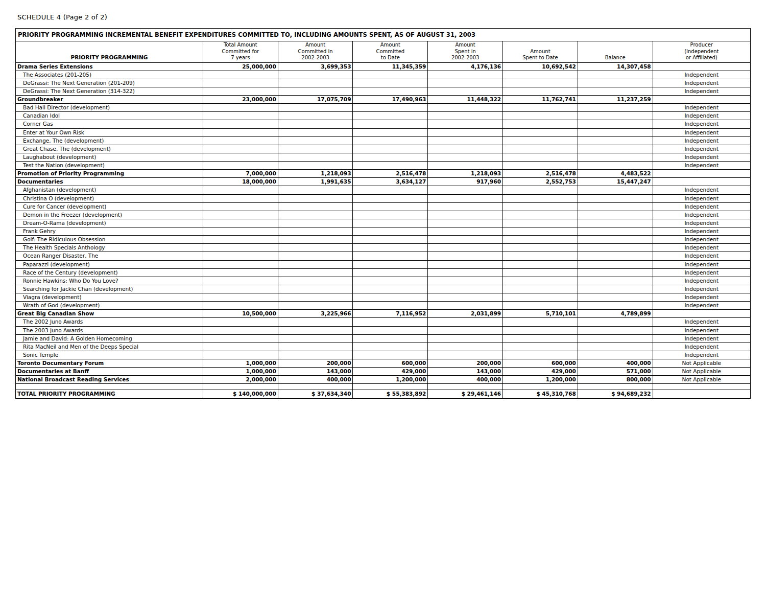SCHEDULE 4 (Page 2 of 2)
PRIORITY PROGRAMMING INCREMENTAL BENEFIT EXPENDITURES COMMITTED TO, INCLUDING AMOUNTS SPENT, AS OF AUGUST 31, 2003
| PRIORITY PROGRAMMING | Total Amount Committed for 7 years | Amount Committed in 2002-2003 | Amount Committed to Date | Amount Spent in 2002-2003 | Amount Spent to Date | Balance | Producer (Independent or Affiliated) |
| --- | --- | --- | --- | --- | --- | --- | --- |
| Drama Series Extensions | 25,000,000 | 3,699,353 | 11,345,359 | 4,176,136 | 10,692,542 | 14,307,458 | |
| The Associates (201-205) | | | | | | | Independent |
| DeGrassi: The Next Generation (201-209) | | | | | | | Independent |
| DeGrassi: The Next Generation (314-322) | | | | | | | Independent |
| Groundbreaker | 23,000,000 | 17,075,709 | 17,490,963 | 11,448,322 | 11,762,741 | 11,237,259 | |
| Bad Hall Director (development) | | | | | | | Independent |
| Canadian Idol | | | | | | | Independent |
| Corner Gas | | | | | | | Independent |
| Enter at Your Own Risk | | | | | | | Independent |
| Exchange, The (development) | | | | | | | Independent |
| Great Chase, The (development) | | | | | | | Independent |
| Laughabout (development) | | | | | | | Independent |
| Test the Nation (development) | | | | | | | Independent |
| Promotion of Priority Programming | 7,000,000 | 1,218,093 | 2,516,478 | 1,218,093 | 2,516,478 | 4,483,522 | |
| Documentaries | 18,000,000 | 1,991,635 | 3,634,127 | 917,960 | 2,552,753 | 15,447,247 | |
| Afghanistan (development) | | | | | | | Independent |
| Christina O (development) | | | | | | | Independent |
| Cure for Cancer (development) | | | | | | | Independent |
| Demon in the Freezer (development) | | | | | | | Independent |
| Dream-O-Rama (development) | | | | | | | Independent |
| Frank Gehry | | | | | | | Independent |
| Golf: The Ridiculous Obsession | | | | | | | Independent |
| The Health Specials Anthology | | | | | | | Independent |
| Ocean Ranger Disaster, The | | | | | | | Independent |
| Paparazzi (development) | | | | | | | Independent |
| Race of the Century (development) | | | | | | | Independent |
| Ronnie Hawkins: Who Do You Love? | | | | | | | Independent |
| Searching for Jackie Chan (development) | | | | | | | Independent |
| Viagra (development) | | | | | | | Independent |
| Wrath of God (development) | | | | | | | Independent |
| Great Big Canadian Show | 10,500,000 | 3,225,966 | 7,116,952 | 2,031,899 | 5,710,101 | 4,789,899 | |
| The 2002 Juno Awards | | | | | | | Independent |
| The 2003 Juno Awards | | | | | | | Independent |
| Jamie and David: A Golden Homecoming | | | | | | | Independent |
| Rita MacNeil and Men of the Deeps Special | | | | | | | Independent |
| Sonic Temple | | | | | | | Independent |
| Toronto Documentary Forum | 1,000,000 | 200,000 | 600,000 | 200,000 | 600,000 | 400,000 | Not Applicable |
| Documentaries at Banff | 1,000,000 | 143,000 | 429,000 | 143,000 | 429,000 | 571,000 | Not Applicable |
| National Broadcast Reading Services | 2,000,000 | 400,000 | 1,200,000 | 400,000 | 1,200,000 | 800,000 | Not Applicable |
| TOTAL PRIORITY PROGRAMMING | $ 140,000,000 | $ 37,634,340 | $ 55,383,892 | $ 29,461,146 | $ 45,310,768 | $ 94,689,232 | |